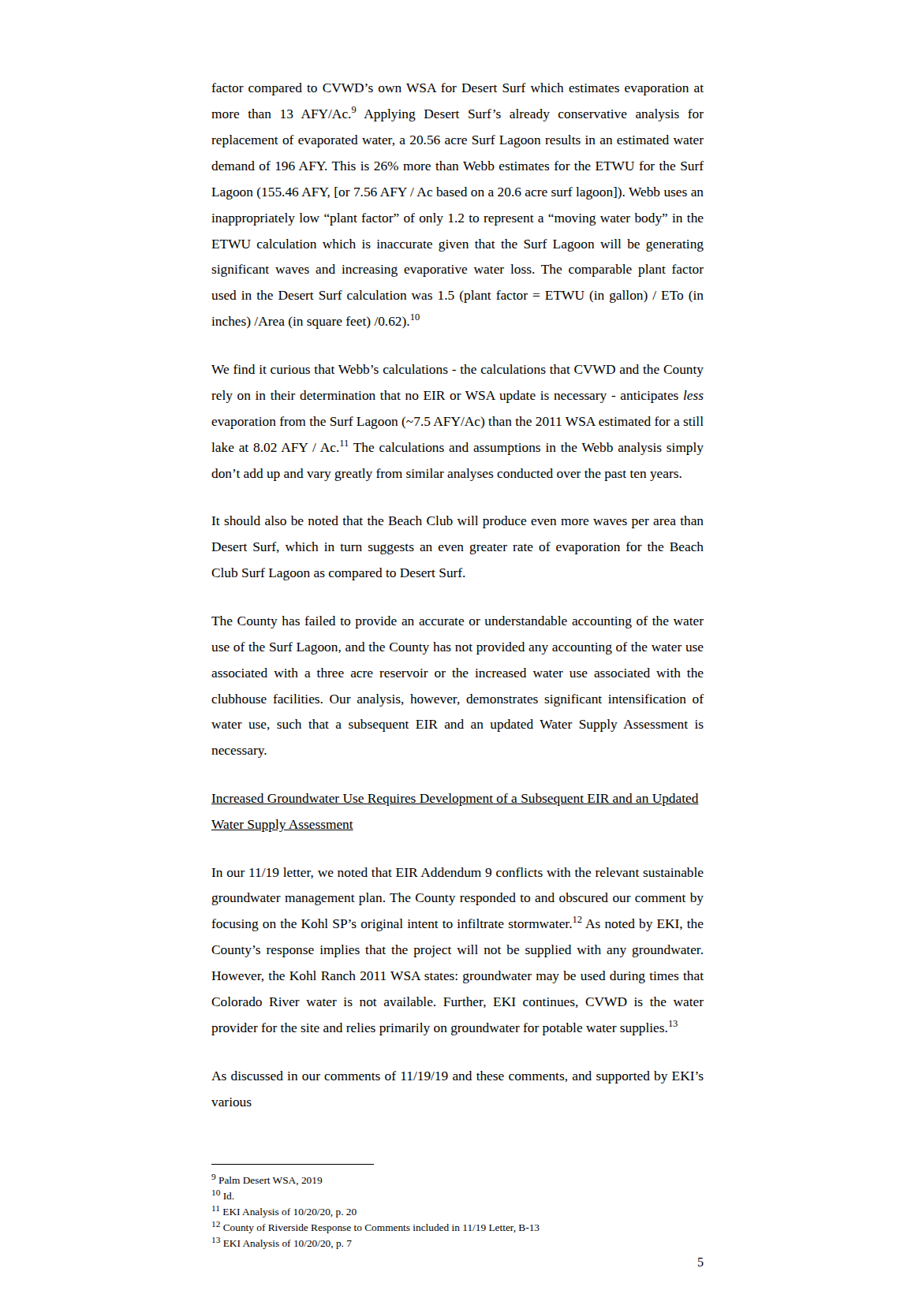factor compared to CVWD’s own WSA for Desert Surf which estimates evaporation at more than 13 AFY/Ac.9 Applying Desert Surf’s already conservative analysis for replacement of evaporated water, a 20.56 acre Surf Lagoon results in an estimated water demand of 196 AFY. This is 26% more than Webb estimates for the ETWU for the Surf Lagoon (155.46 AFY, [or 7.56 AFY / Ac based on a 20.6 acre surf lagoon]). Webb uses an inappropriately low “plant factor” of only 1.2 to represent a “moving water body” in the ETWU calculation which is inaccurate given that the Surf Lagoon will be generating significant waves and increasing evaporative water loss. The comparable plant factor used in the Desert Surf calculation was 1.5 (plant factor = ETWU (in gallon) / ETo (in inches) /Area (in square feet) /0.62).10
We find it curious that Webb’s calculations - the calculations that CVWD and the County rely on in their determination that no EIR or WSA update is necessary - anticipates less evaporation from the Surf Lagoon (~7.5 AFY/Ac) than the 2011 WSA estimated for a still lake at 8.02 AFY / Ac.11 The calculations and assumptions in the Webb analysis simply don’t add up and vary greatly from similar analyses conducted over the past ten years.
It should also be noted that the Beach Club will produce even more waves per area than Desert Surf, which in turn suggests an even greater rate of evaporation for the Beach Club Surf Lagoon as compared to Desert Surf.
The County has failed to provide an accurate or understandable accounting of the water use of the Surf Lagoon, and the County has not provided any accounting of the water use associated with a three acre reservoir or the increased water use associated with the clubhouse facilities. Our analysis, however, demonstrates significant intensification of water use, such that a subsequent EIR and an updated Water Supply Assessment is necessary.
Increased Groundwater Use Requires Development of a Subsequent EIR and an Updated Water Supply Assessment
In our 11/19 letter, we noted that EIR Addendum 9 conflicts with the relevant sustainable groundwater management plan. The County responded to and obscured our comment by focusing on the Kohl SP’s original intent to infiltrate stormwater.12 As noted by EKI, the County’s response implies that the project will not be supplied with any groundwater. However, the Kohl Ranch 2011 WSA states: groundwater may be used during times that Colorado River water is not available. Further, EKI continues, CVWD is the water provider for the site and relies primarily on groundwater for potable water supplies.13
As discussed in our comments of 11/19/19 and these comments, and supported by EKI’s various
9 Palm Desert WSA, 2019
10 Id.
11 EKI Analysis of 10/20/20, p. 20
12 County of Riverside Response to Comments included in 11/19 Letter, B-13
13 EKI Analysis of 10/20/20, p. 7
5